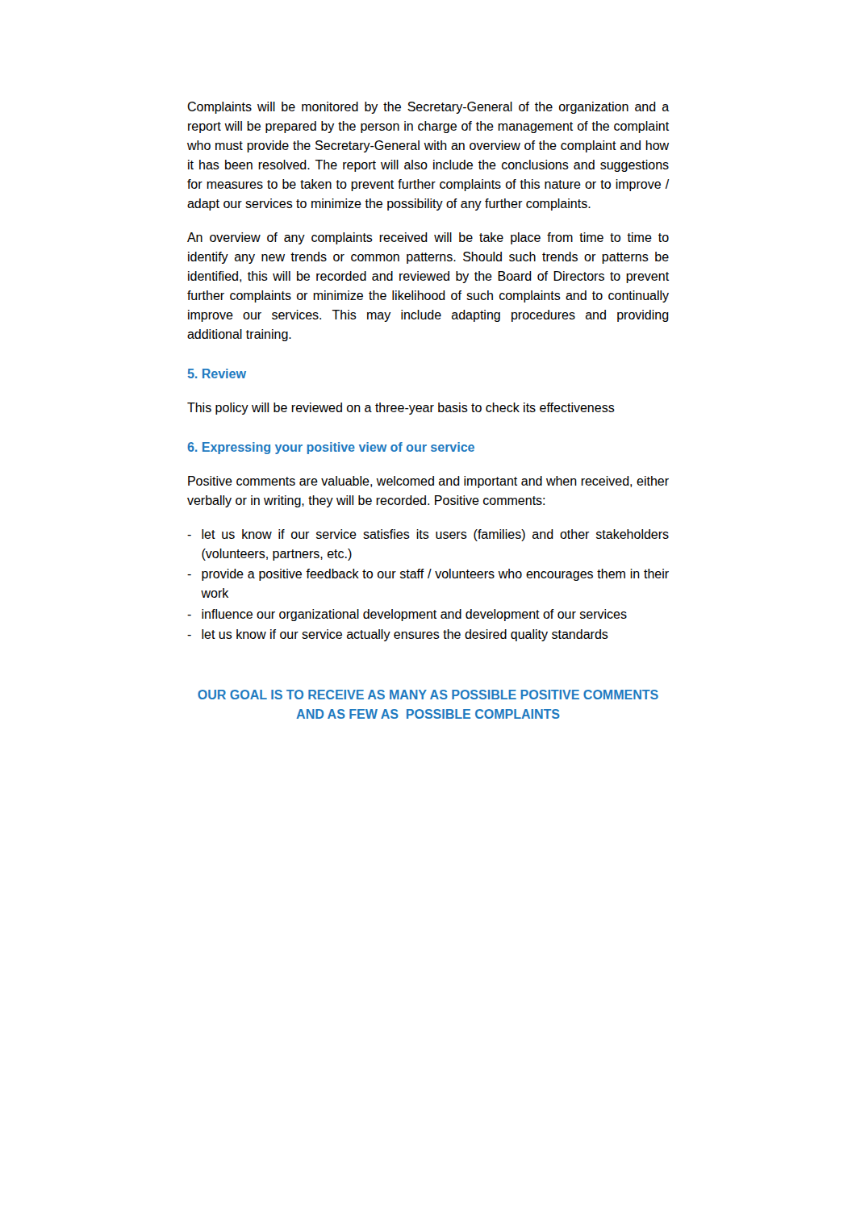Complaints will be monitored by the Secretary-General of the organization and a report will be prepared by the person in charge of the management of the complaint who must provide the Secretary-General with an overview of the complaint and how it has been resolved. The report will also include the conclusions and suggestions for measures to be taken to prevent further complaints of this nature or to improve / adapt our services to minimize the possibility of any further complaints.
An overview of any complaints received will be take place from time to time to identify any new trends or common patterns. Should such trends or patterns be identified, this will be recorded and reviewed by the Board of Directors to prevent further complaints or minimize the likelihood of such complaints and to continually improve our services. This may include adapting procedures and providing additional training.
5. Review
This policy will be reviewed on a three-year basis to check its effectiveness
6. Expressing your positive view of our service
Positive comments are valuable, welcomed and important and when received, either verbally or in writing, they will be recorded. Positive comments:
let us know if our service satisfies its users (families) and other stakeholders (volunteers, partners, etc.)
provide a positive feedback to our staff / volunteers who encourages them in their work
influence our organizational development and development of our services
let us know if our service actually ensures the desired quality standards
Our goal is to receive as many as possible positive comments and as few as possible complaints